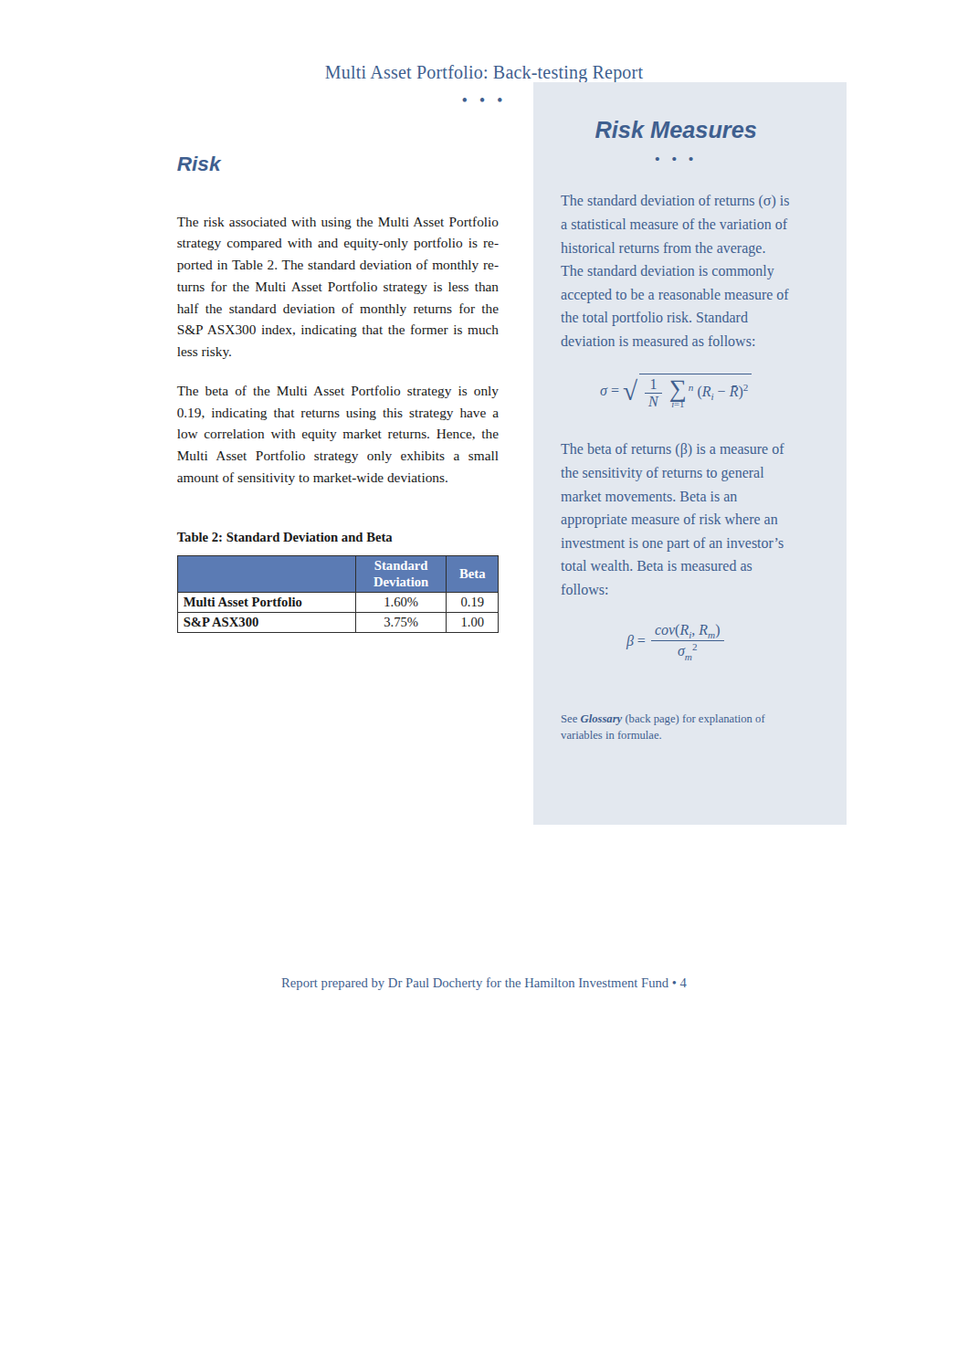Multi Asset Portfolio: Back-testing Report
• • •
Risk
The risk associated with using the Multi Asset Portfolio strategy compared with and equity-only portfolio is reported in Table 2. The standard deviation of monthly returns for the Multi Asset Portfolio strategy is less than half the standard deviation of monthly returns for the S&P ASX300 index, indicating that the former is much less risky.
The beta of the Multi Asset Portfolio strategy is only 0.19, indicating that returns using this strategy have a low correlation with equity market returns. Hence, the Multi Asset Portfolio strategy only exhibits a small amount of sensitivity to market-wide deviations.
Table 2: Standard Deviation and Beta
| | Standard Deviation | Beta |
| --- | --- | --- |
| Multi Asset Portfolio | 1.60% | 0.19 |
| S&P ASX300 | 3.75% | 1.00 |
Risk Measures
• • •
The standard deviation of returns (σ) is a statistical measure of the variation of historical returns from the average. The standard deviation is commonly accepted to be a reasonable measure of the total portfolio risk. Standard deviation is measured as follows:
σ = √ 1 N ∑i=1n (Ri − R̄)2
The beta of returns (β) is a measure of the sensitivity of returns to general market movements. Beta is an appropriate measure of risk where an investment is one part of an investor’s total wealth. Beta is measured as follows:
β = cov(Ri, Rm) σm2
See Glossary (back page) for explanation of variables in formulae.
Report prepared by Dr Paul Docherty for the Hamilton Investment Fund • 4